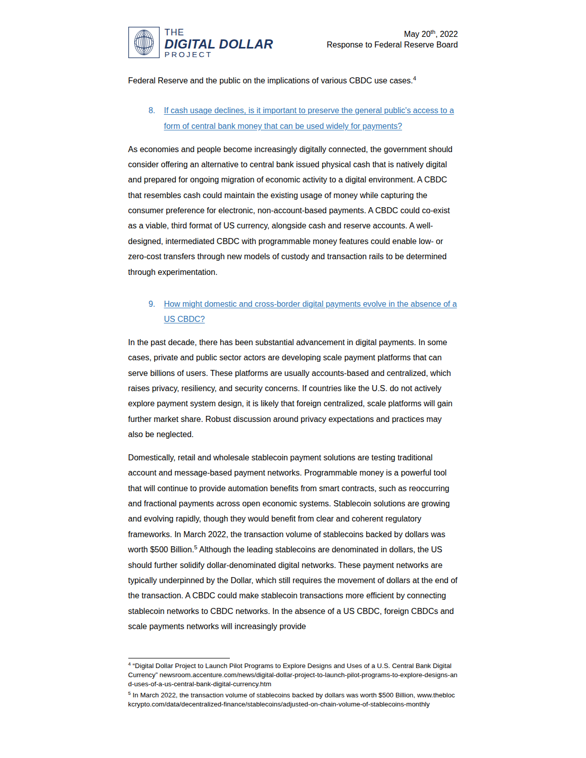THE
DIGITAL DOLLAR
PROJECT
May 20th, 2022
Response to Federal Reserve Board
Federal Reserve and the public on the implications of various CBDC use cases.4
8. If cash usage declines, is it important to preserve the general public's access to a form of central bank money that can be used widely for payments?
As economies and people become increasingly digitally connected, the government should consider offering an alternative to central bank issued physical cash that is natively digital and prepared for ongoing migration of economic activity to a digital environment. A CBDC that resembles cash could maintain the existing usage of money while capturing the consumer preference for electronic, non-account-based payments. A CBDC could co-exist as a viable, third format of US currency, alongside cash and reserve accounts. A well-designed, intermediated CBDC with programmable money features could enable low- or zero-cost transfers through new models of custody and transaction rails to be determined through experimentation.
9. How might domestic and cross-border digital payments evolve in the absence of a US CBDC?
In the past decade, there has been substantial advancement in digital payments. In some cases, private and public sector actors are developing scale payment platforms that can serve billions of users. These platforms are usually accounts-based and centralized, which raises privacy, resiliency, and security concerns. If countries like the U.S. do not actively explore payment system design, it is likely that foreign centralized, scale platforms will gain further market share. Robust discussion around privacy expectations and practices may also be neglected.
Domestically, retail and wholesale stablecoin payment solutions are testing traditional account and message-based payment networks. Programmable money is a powerful tool that will continue to provide automation benefits from smart contracts, such as reoccurring and fractional payments across open economic systems. Stablecoin solutions are growing and evolving rapidly, though they would benefit from clear and coherent regulatory frameworks. In March 2022, the transaction volume of stablecoins backed by dollars was worth $500 Billion.5 Although the leading stablecoins are denominated in dollars, the US should further solidify dollar-denominated digital networks. These payment networks are typically underpinned by the Dollar, which still requires the movement of dollars at the end of the transaction. A CBDC could make stablecoin transactions more efficient by connecting stablecoin networks to CBDC networks. In the absence of a US CBDC, foreign CBDCs and scale payments networks will increasingly provide
4 “Digital Dollar Project to Launch Pilot Programs to Explore Designs and Uses of a U.S. Central Bank Digital Currency” newsroom.accenture.com/news/digital-dollar-project-to-launch-pilot-programs-to-explore-designs-and-uses-of-a-us-central-bank-digital-currency.htm
5 In March 2022, the transaction volume of stablecoins backed by dollars was worth $500 Billion, www.theblockcrypto.com/data/decentralized-finance/stablecoins/adjusted-on-chain-volume-of-stablecoins-monthly